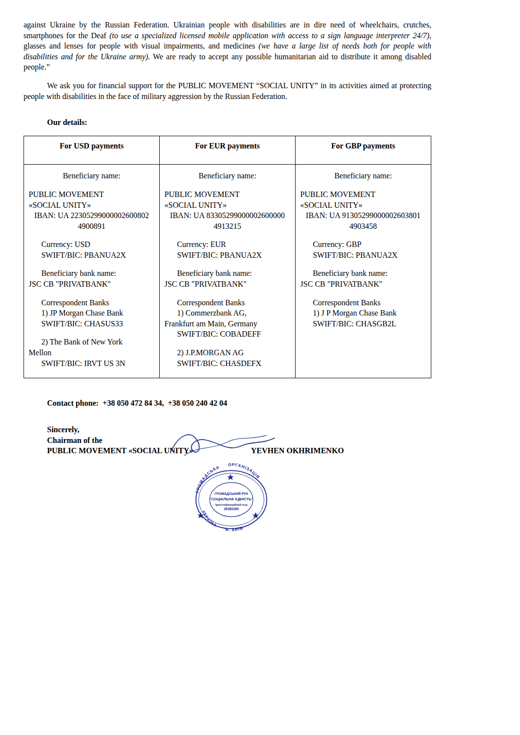against Ukraine by the Russian Federation. Ukrainian people with disabilities are in dire need of wheelchairs, crutches, smartphones for the Deaf (to use a specialized licensed mobile application with access to a sign language interpreter 24/7), glasses and lenses for people with visual impairments, and medicines (we have a large list of needs both for people with disabilities and for the Ukraine army). We are ready to accept any possible humanitarian aid to distribute it among disabled people.”
We ask you for financial support for the PUBLIC MOVEMENT “SOCIAL UNITY” in its activities aimed at protecting people with disabilities in the face of military aggression by the Russian Federation.
Our details:
| For USD payments | For EUR payments | For GBP payments |
| --- | --- | --- |
| Beneficiary name: PUBLIC MOVEMENT «SOCIAL UNITY» IBAN: UA 22305299000002600802 4900891 Currency: USD SWIFT/BIC: PBANUA2X Beneficiary bank name: JSC CB "PRIVATBANK" Correspondent Banks 1) JP Morgan Chase Bank SWIFT/BIC: CHASUS33 2) The Bank of New York Mellon SWIFT/BIC: IRVT US 3N | Beneficiary name: PUBLIC MOVEMENT «SOCIAL UNITY» IBAN: UA 83305299000002600000 4913215 Currency: EUR SWIFT/BIC: PBANUA2X Beneficiary bank name: JSC CB "PRIVATBANK" Correspondent Banks 1) Commerzbank AG, Frankfurt am Main, Germany SWIFT/BIC: COBADEFF 2) J.P.MORGAN AG SWIFT/BIC: CHASDEFX | Beneficiary name: PUBLIC MOVEMENT «SOCIAL UNITY» IBAN: UA 91305299000002603801 4903458 Currency: GBP SWIFT/BIC: PBANUA2X Beneficiary bank name: JSC CB "PRIVATBANK" Correspondent Banks 1) J P Morgan Chase Bank SWIFT/BIC: CHASGB2L |
Contact phone: +38 050 472 84 34, +38 050 240 42 04
Sincerely,
Chairman of the
PUBLIC MOVEMENT «SOCIAL UNITY»
YEVHEN OKHRIMENKO
ГРОМАДСЬКА ОРГАНІЗАЦІЯ УКРАЇНА м. КИЇВ ГРОМАДСЬКИЙ РУХ "СОЦІАЛЬНА ЄДНІСТЬ" Ідентифікаційний код 39382280